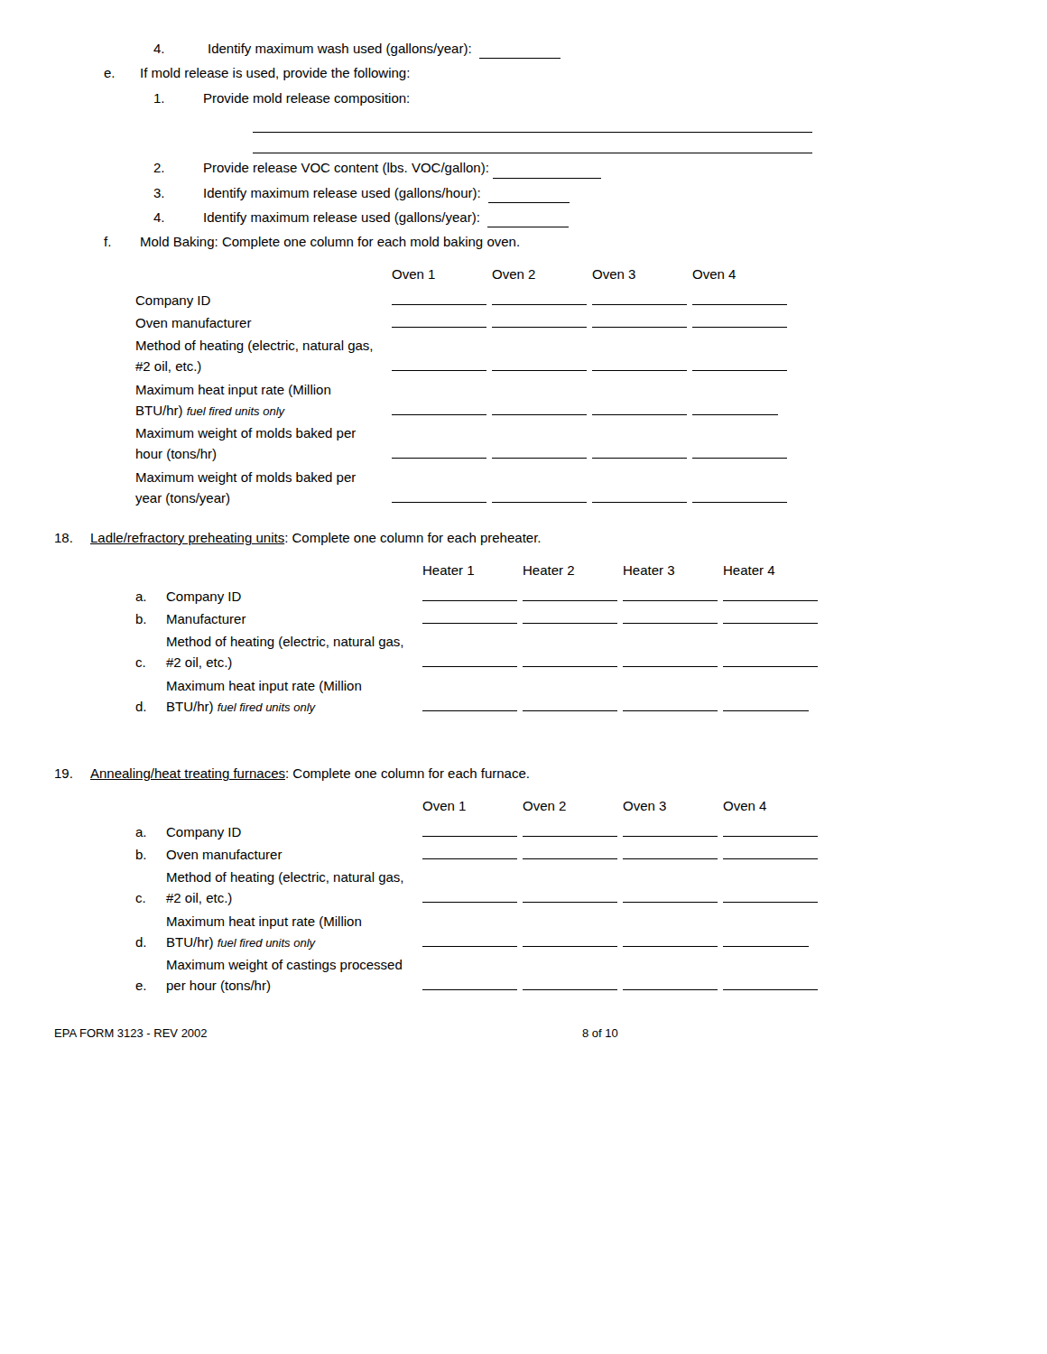| 4. | Identify maximum wash used (gallons/year): |
| e. | If mold release is used, provide the following: |
| 1. | Provide mold release composition: |
| 2. | Provide release VOC content (lbs. VOC/gallon): |
| 3. | Identify maximum release used (gallons/hour): |
| 4. | Identify maximum release used (gallons/year): |
| f. | Mold Baking: Complete one column for each mold baking oven. |
| | Oven 1 | Oven 2 | Oven 3 | Oven 4 |
| Company ID | | | | |
| Oven manufacturer | | | | |
| Method of heating (electric, natural gas, #2 oil, etc.) | | | | |
| Maximum heat input rate (Million BTU/hr) fuel fired units only | | | | |
| Maximum weight of molds baked per hour (tons/hr) | | | | |
| Maximum weight of molds baked per year (tons/year) | | | | |
| 18. | Ladle/refractory preheating units : Complete one column for each preheater. |
| | | Heater 1 | Heater 2 | Heater 3 | Heater 4 |
| a. | Company ID | | | | |
| b. | Manufacturer | | | | |
| c. | Method of heating (electric, natural gas, #2 oil, etc.) | | | | |
| d. | Maximum heat input rate (Million BTU/hr) fuel fired units only | | | | |
| 19. | Annealing/heat treating furnaces : Complete one column for each furnace. |
| | | Oven 1 | Oven 2 | Oven 3 | Oven 4 |
| a. | Company ID | | | | |
| b. | Oven manufacturer | | | | |
| c. | Method of heating (electric, natural gas, #2 oil, etc.) | | | | |
| d. | Maximum heat input rate (Million BTU/hr) fuel fired units only | | | | |
| e. | Maximum weight of castings processed per hour (tons/hr) | | | | |
EPA FORM 3123 - REV 2002 8 of 10